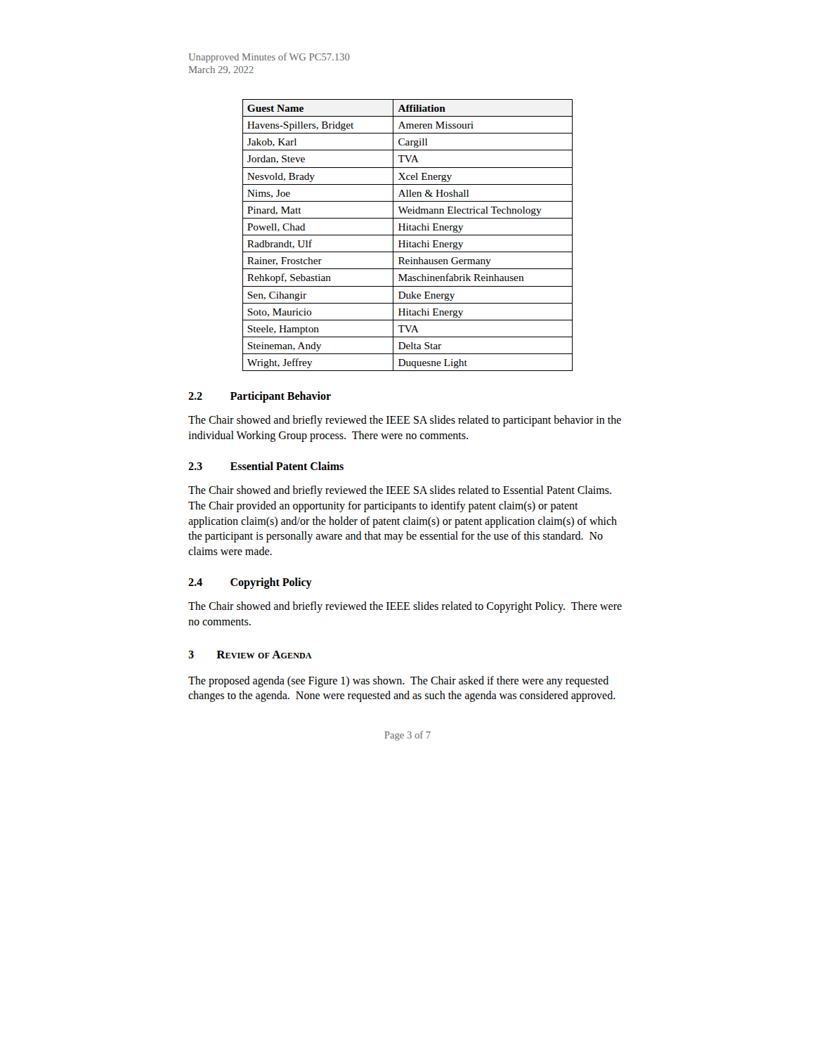Unapproved Minutes of WG PC57.130
March 29, 2022
| Guest Name | Affiliation |
| --- | --- |
| Havens-Spillers, Bridget | Ameren Missouri |
| Jakob, Karl | Cargill |
| Jordan, Steve | TVA |
| Nesvold, Brady | Xcel Energy |
| Nims, Joe | Allen & Hoshall |
| Pinard, Matt | Weidmann Electrical Technology |
| Powell, Chad | Hitachi Energy |
| Radbrandt, Ulf | Hitachi Energy |
| Rainer, Frostcher | Reinhausen Germany |
| Rehkopf, Sebastian | Maschinenfabrik Reinhausen |
| Sen, Cihangir | Duke Energy |
| Soto, Mauricio | Hitachi Energy |
| Steele, Hampton | TVA |
| Steineman, Andy | Delta Star |
| Wright, Jeffrey | Duquesne Light |
2.2 Participant Behavior
The Chair showed and briefly reviewed the IEEE SA slides related to participant behavior in the individual Working Group process. There were no comments.
2.3 Essential Patent Claims
The Chair showed and briefly reviewed the IEEE SA slides related to Essential Patent Claims. The Chair provided an opportunity for participants to identify patent claim(s) or patent application claim(s) and/or the holder of patent claim(s) or patent application claim(s) of which the participant is personally aware and that may be essential for the use of this standard. No claims were made.
2.4 Copyright Policy
The Chair showed and briefly reviewed the IEEE slides related to Copyright Policy. There were no comments.
3 Review of Agenda
The proposed agenda (see Figure 1) was shown. The Chair asked if there were any requested changes to the agenda. None were requested and as such the agenda was considered approved.
Page 3 of 7